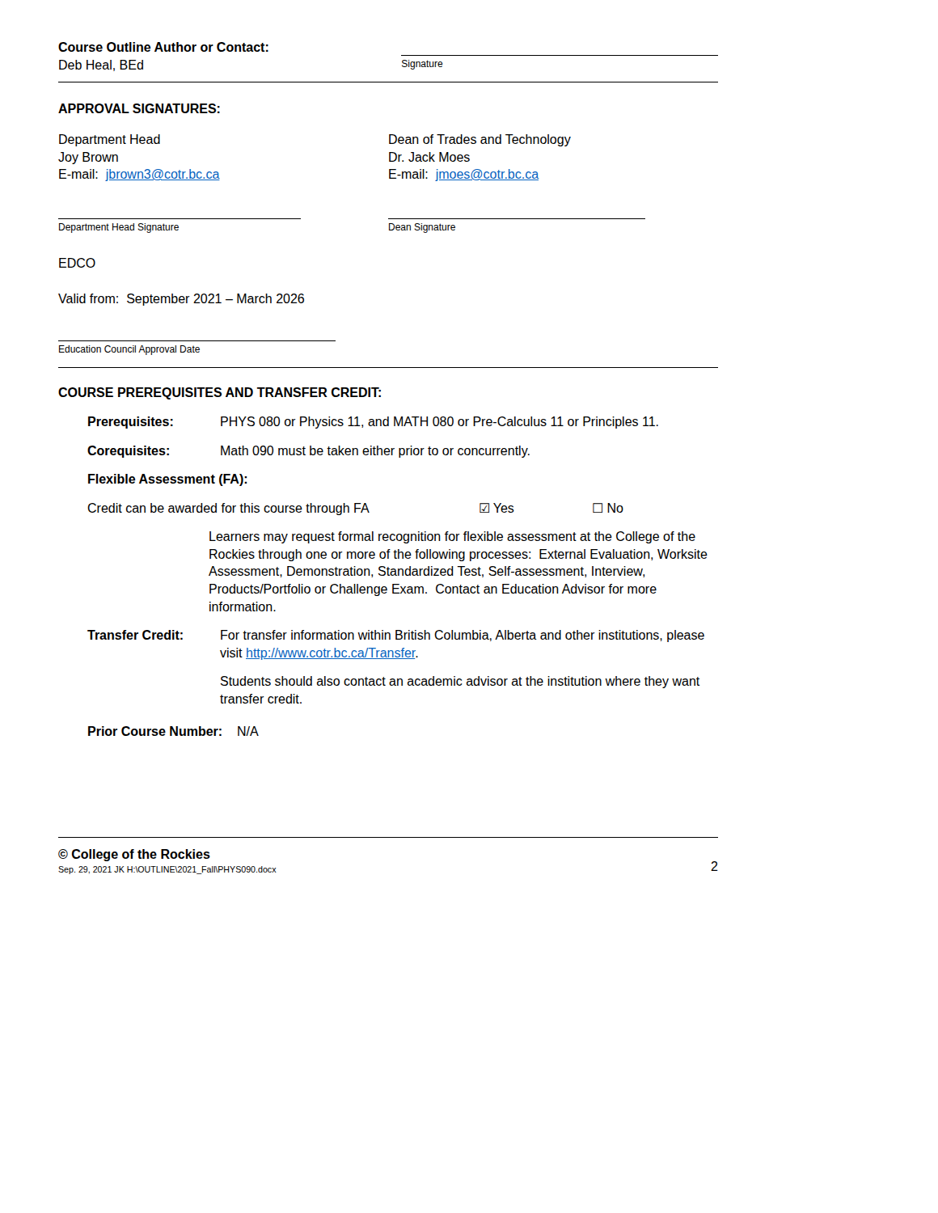Course Outline Author or Contact:
Deb Heal, BEd
Signature
APPROVAL SIGNATURES:
| Department Head Joy Brown E-mail: jbrown3@cotr.bc.ca | Dean of Trades and Technology Dr. Jack Moes E-mail: jmoes@cotr.bc.ca |
| Department Head Signature | Dean Signature |
EDCO
Valid from: September 2021 – March 2026
Education Council Approval Date
COURSE PREREQUISITES AND TRANSFER CREDIT:
| Prerequisites: | PHYS 080 or Physics 11, and MATH 080 or Pre-Calculus 11 or Principles 11. |
| Corequisites: | Math 090 must be taken either prior to or concurrently. |
Flexible Assessment (FA):
| Credit can be awarded for this course through FA | ☑ Yes | ☐ No |
Learners may request formal recognition for flexible assessment at the College of the Rockies through one or more of the following processes: External Evaluation, Worksite Assessment, Demonstration, Standardized Test, Self-assessment, Interview, Products/Portfolio or Challenge Exam. Contact an Education Advisor for more information.
| Transfer Credit: | For transfer information within British Columbia, Alberta and other institutions, please visit http://www.cotr.bc.ca/Transfer . Students should also contact an academic advisor at the institution where they want transfer credit. |
Prior Course Number: N/A
© College of the Rockies
Sep. 29, 2021 JK H:\OUTLINE\2021_Fall\PHYS090.docx
2